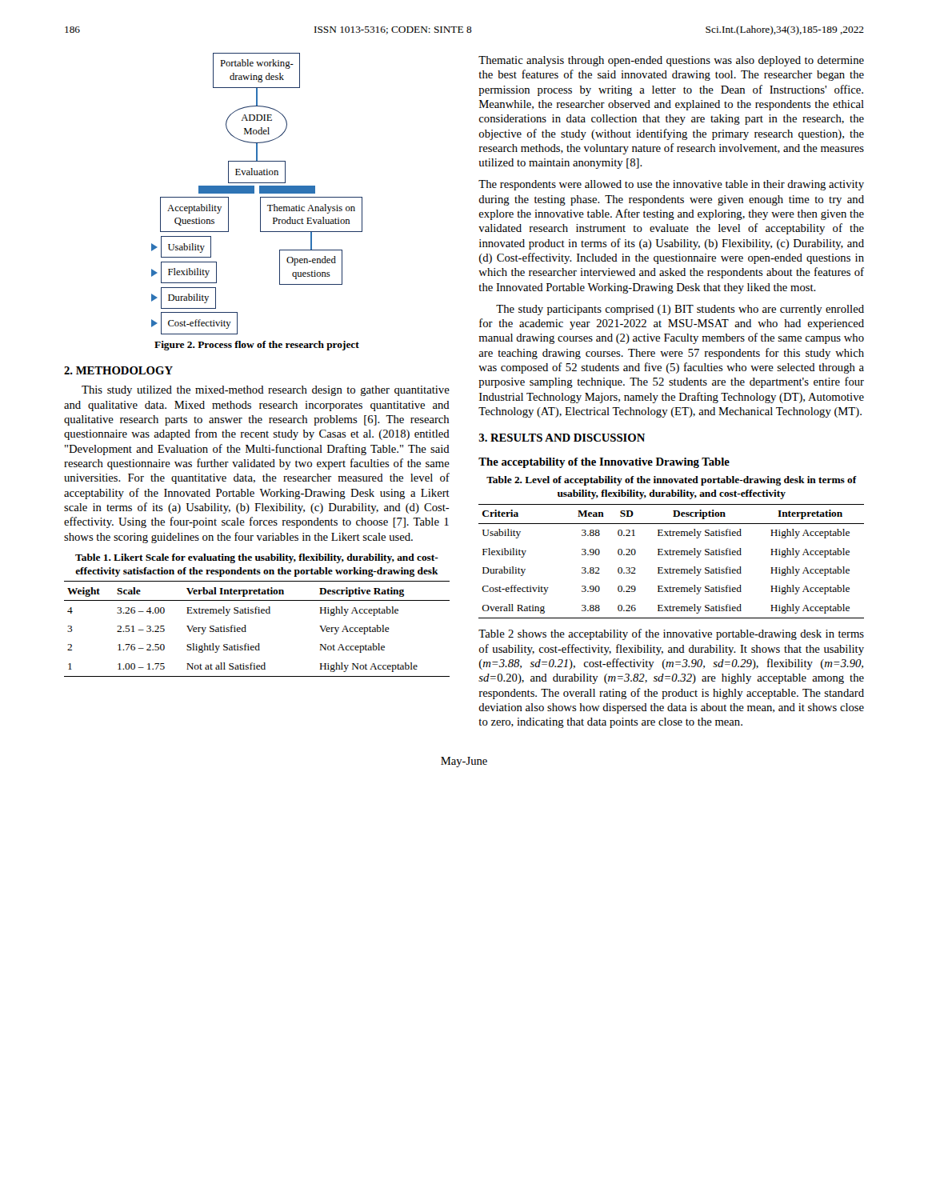186 ISSN 1013-5316; CODEN: SINTE 8 Sci.Int.(Lahore),34(3),185-189 ,2022
Portable working-
drawing desk
ADDIE
Model
Evaluation
Acceptability
Questions
Usability
Flexibility
Durability
Cost-effectivity
Thematic Analysis on
Product Evaluation
Open-ended
questions
Figure 2. Process flow of the research project
2. METHODOLOGY
This study utilized the mixed-method research design to gather quantitative and qualitative data. Mixed methods research incorporates quantitative and qualitative research parts to answer the research problems [6]. The research questionnaire was adapted from the recent study by Casas et al. (2018) entitled "Development and Evaluation of the Multi-functional Drafting Table." The said research questionnaire was further validated by two expert faculties of the same universities. For the quantitative data, the researcher measured the level of acceptability of the Innovated Portable Working-Drawing Desk using a Likert scale in terms of its (a) Usability, (b) Flexibility, (c) Durability, and (d) Cost-effectivity. Using the four-point scale forces respondents to choose [7]. Table 1 shows the scoring guidelines on the four variables in the Likert scale used.
Table 1. Likert Scale for evaluating the usability, flexibility, durability, and cost-effectivity satisfaction of the respondents on the portable working-drawing desk
| Weight | Scale | Verbal Interpretation | Descriptive Rating |
| --- | --- | --- | --- |
| 4 | 3.26 – 4.00 | Extremely Satisfied | Highly Acceptable |
| 3 | 2.51 – 3.25 | Very Satisfied | Very Acceptable |
| 2 | 1.76 – 2.50 | Slightly Satisfied | Not Acceptable |
| 1 | 1.00 – 1.75 | Not at all Satisfied | Highly Not Acceptable |
Thematic analysis through open-ended questions was also deployed to determine the best features of the said innovated drawing tool. The researcher began the permission process by writing a letter to the Dean of Instructions' office. Meanwhile, the researcher observed and explained to the respondents the ethical considerations in data collection that they are taking part in the research, the objective of the study (without identifying the primary research question), the research methods, the voluntary nature of research involvement, and the measures utilized to maintain anonymity [8].
The respondents were allowed to use the innovative table in their drawing activity during the testing phase. The respondents were given enough time to try and explore the innovative table. After testing and exploring, they were then given the validated research instrument to evaluate the level of acceptability of the innovated product in terms of its (a) Usability, (b) Flexibility, (c) Durability, and (d) Cost-effectivity. Included in the questionnaire were open-ended questions in which the researcher interviewed and asked the respondents about the features of the Innovated Portable Working-Drawing Desk that they liked the most.
The study participants comprised (1) BIT students who are currently enrolled for the academic year 2021-2022 at MSU-MSAT and who had experienced manual drawing courses and (2) active Faculty members of the same campus who are teaching drawing courses. There were 57 respondents for this study which was composed of 52 students and five (5) faculties who were selected through a purposive sampling technique. The 52 students are the department's entire four Industrial Technology Majors, namely the Drafting Technology (DT), Automotive Technology (AT), Electrical Technology (ET), and Mechanical Technology (MT).
3. RESULTS AND DISCUSSION
The acceptability of the Innovative Drawing Table
Table 2. Level of acceptability of the innovated portable-drawing desk in terms of usability, flexibility, durability, and cost-effectivity
| Criteria | Mean | SD | Description | Interpretation |
| --- | --- | --- | --- | --- |
| Usability | 3.88 | 0.21 | Extremely Satisfied | Highly Acceptable |
| Flexibility | 3.90 | 0.20 | Extremely Satisfied | Highly Acceptable |
| Durability | 3.82 | 0.32 | Extremely Satisfied | Highly Acceptable |
| Cost-effectivity | 3.90 | 0.29 | Extremely Satisfied | Highly Acceptable |
| Overall Rating | 3.88 | 0.26 | Extremely Satisfied | Highly Acceptable |
Table 2 shows the acceptability of the innovative portable-drawing desk in terms of usability, cost-effectivity, flexibility, and durability. It shows that the usability (m=3.88, sd=0.21), cost-effectivity (m=3.90, sd=0.29), flexibility (m=3.90, sd=0.20), and durability (m=3.82, sd=0.32) are highly acceptable among the respondents. The overall rating of the product is highly acceptable. The standard deviation also shows how dispersed the data is about the mean, and it shows close to zero, indicating that data points are close to the mean.
May-June